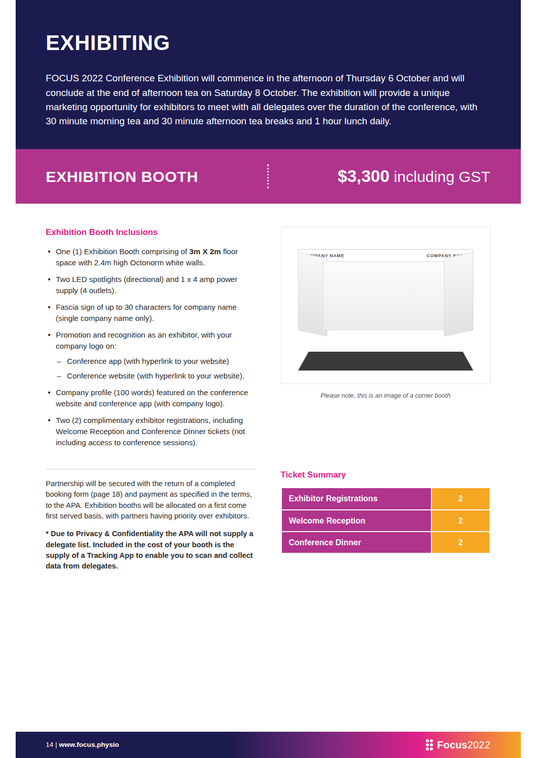Exhibiting
FOCUS 2022 Conference Exhibition will commence in the afternoon of Thursday 6 October and will conclude at the end of afternoon tea on Saturday 8 October. The exhibition will provide a unique marketing opportunity for exhibitors to meet with all delegates over the duration of the conference, with 30 minute morning tea and 30 minute afternoon tea breaks and 1 hour lunch daily.
Exhibition Booth
$3,300 including GST
Exhibition Booth Inclusions
One (1) Exhibition Booth comprising of 3m X 2m floor space with 2.4m high Octonorm white walls.
Two LED spotlights (directional) and 1 x 4 amp power supply (4 outlets).
Fascia sign of up to 30 characters for company name (single company name only).
Promotion and recognition as an exhibitor, with your company logo on:
Conference app (with hyperlink to your website)
Conference website (with hyperlink to your website).
Company profile (100 words) featured on the conference website and conference app (with company logo).
Two (2) complimentary exhibitor registrations, including Welcome Reception and Conference Dinner tickets (not including access to conference sessions).
COMPANY NAME COMPANY NAME
Please note, this is an image of a corner booth
Partnership will be secured with the return of a completed booking form (page 18) and payment as specified in the terms, to the APA. Exhibition booths will be allocated on a first come first served basis, with partners having priority over exhibitors.
* Due to Privacy & Confidentiality the APA will not supply a delegate list. Included in the cost of your booth is the supply of a Tracking App to enable you to scan and collect data from delegates.
Ticket Summary
| Exhibitor Registrations | 2 |
| Welcome Reception | 2 |
| Conference Dinner | 2 |
14 | www.focus.physio
Focus 2022